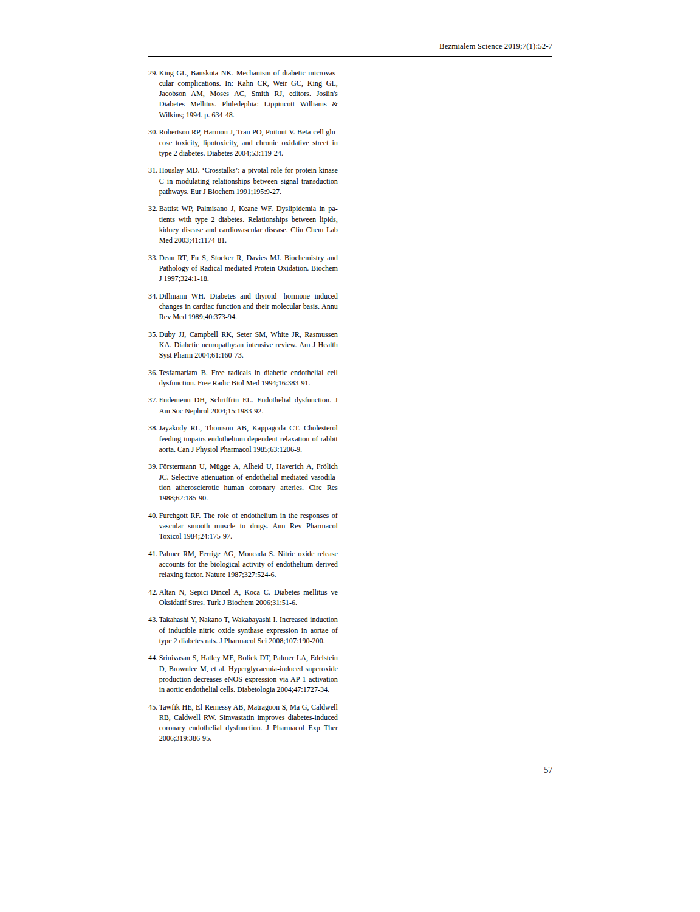Bezmialem Science 2019;7(1):52-7
29. King GL, Banskota NK. Mechanism of diabetic microvascular complications. In: Kahn CR, Weir GC, King GL, Jacobson AM, Moses AC, Smith RJ, editors. Joslin's Diabetes Mellitus. Philedephia: Lippincott Williams & Wilkins; 1994. p. 634-48.
30. Robertson RP, Harmon J, Tran PO, Poitout V. Beta-cell glucose toxicity, lipotoxicity, and chronic oxidative street in type 2 diabetes. Diabetes 2004;53:119-24.
31. Houslay MD. ‘Crosstalks’: a pivotal role for protein kinase C in modulating relationships between signal transduction pathways. Eur J Biochem 1991;195:9-27.
32. Battist WP, Palmisano J, Keane WF. Dyslipidemia in patients with type 2 diabetes. Relationships between lipids, kidney disease and cardiovascular disease. Clin Chem Lab Med 2003;41:1174-81.
33. Dean RT, Fu S, Stocker R, Davies MJ. Biochemistry and Pathology of Radical-mediated Protein Oxidation. Biochem J 1997;324:1-18.
34. Dillmann WH. Diabetes and thyroid- hormone induced changes in cardiac function and their molecular basis. Annu Rev Med 1989;40:373-94.
35. Duby JJ, Campbell RK, Seter SM, White JR, Rasmussen KA. Diabetic neuropathy:an intensive review. Am J Health Syst Pharm 2004;61:160-73.
36. Tesfamariam B. Free radicals in diabetic endothelial cell dysfunction. Free Radic Biol Med 1994;16:383-91.
37. Endemenn DH, Schriffrin EL. Endothelial dysfunction. J Am Soc Nephrol 2004;15:1983-92.
38. Jayakody RL, Thomson AB, Kappagoda CT. Cholesterol feeding impairs endothelium dependent relaxation of rabbit aorta. Can J Physiol Pharmacol 1985;63:1206-9.
39. Förstermann U, Mügge A, Alheid U, Haverich A, Frölich JC. Selective attenuation of endothelial mediated vasodilation atherosclerotic human coronary arteries. Circ Res 1988;62:185-90.
40. Furchgott RF. The role of endothelium in the responses of vascular smooth muscle to drugs. Ann Rev Pharmacol Toxicol 1984;24:175-97.
41. Palmer RM, Ferrige AG, Moncada S. Nitric oxide release accounts for the biological activity of endothelium derived relaxing factor. Nature 1987;327:524-6.
42. Altan N, Sepici-Dincel A, Koca C. Diabetes mellitus ve Oksidatif Stres. Turk J Biochem 2006;31:51-6.
43. Takahashi Y, Nakano T, Wakabayashi I. Increased induction of inducible nitric oxide synthase expression in aortae of type 2 diabetes rats. J Pharmacol Sci 2008;107:190-200.
44. Srinivasan S, Hatley ME, Bolick DT, Palmer LA, Edelstein D, Brownlee M, et al. Hyperglycaemia-induced superoxide production decreases eNOS expression via AP-1 activation in aortic endothelial cells. Diabetologia 2004;47:1727-34.
45. Tawfik HE, El-Remessy AB, Matragoon S, Ma G, Caldwell RB, Caldwell RW. Simvastatin improves diabetes-induced coronary endothelial dysfunction. J Pharmacol Exp Ther 2006;319:386-95.
57